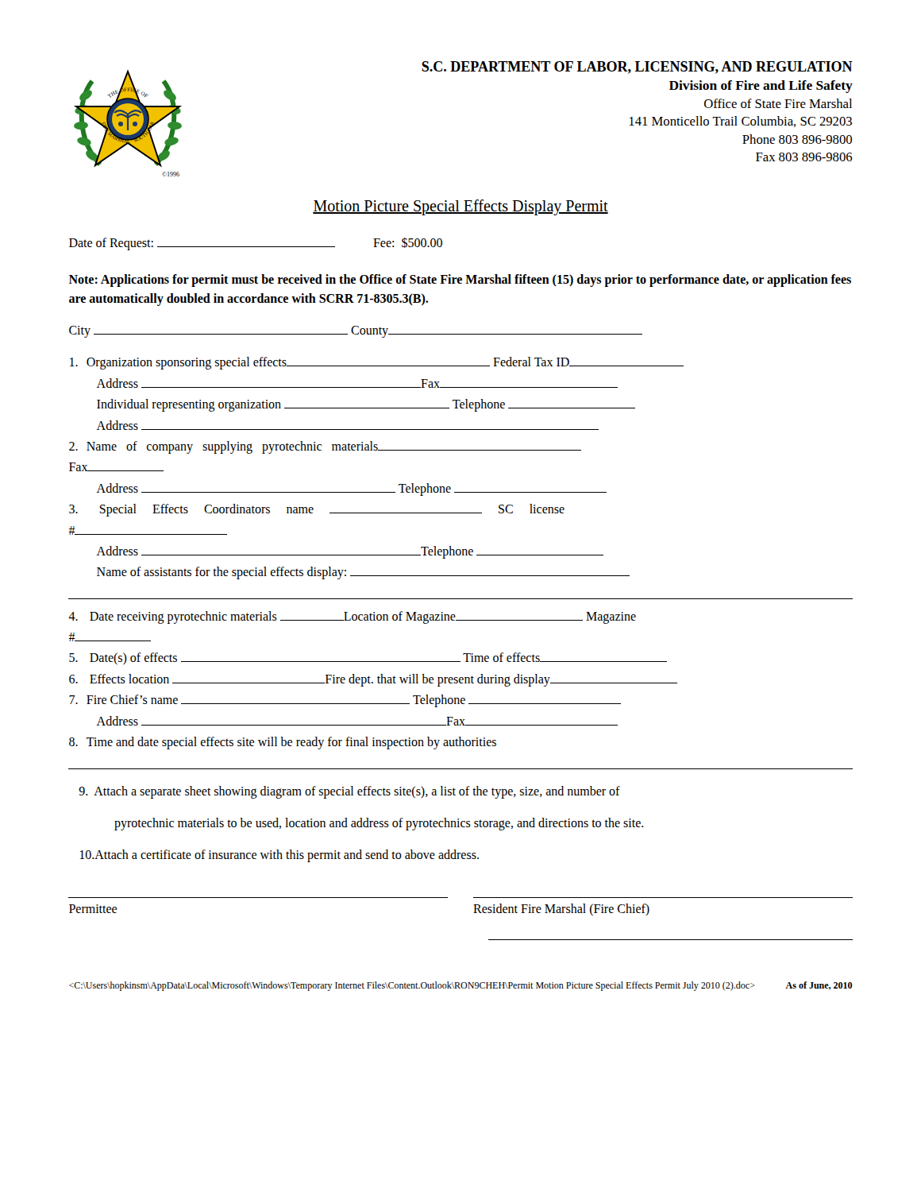THE OFFICE OF STATE FIRE MARSHAL · SOUTH CAROLINA ©1996
S.C. DEPARTMENT OF LABOR, LICENSING, AND REGULATION
Division of Fire and Life Safety
Office of State Fire Marshal
141 Monticello Trail Columbia, SC 29203
Phone 803 896-9800
Fax 803 896-9806
Motion Picture Special Effects Display Permit
Date of Request:
Fee: $500.00
Note: Applications for permit must be received in the Office of State Fire Marshal fifteen (15) days prior to performance date, or application fees are automatically doubled in accordance with SCRR 71-8305.3(B).
City County
1. Organization sponsoring special effects Federal Tax ID
Address Fax
Individual representing organization Telephone
Address
2. Name of company supplying pyrotechnic materials
Fax
Address Telephone
3. Special Effects Coordinators name SC license
#
Address Telephone
Name of assistants for the special effects display:
4. Date receiving pyrotechnic materials Location of Magazine Magazine
#
5. Date(s) of effects Time of effects
6. Effects location Fire dept. that will be present during display
7. Fire Chief’s name Telephone
Address Fax
8. Time and date special effects site will be ready for final inspection by authorities
9. Attach a separate sheet showing diagram of special effects site(s), a list of the type, size, and number of
pyrotechnic materials to be used, location and address of pyrotechnics storage, and directions to the site.
10.Attach a certificate of insurance with this permit and send to above address.
Permittee
Resident Fire Marshal (Fire Chief)
<C:\Users\hopkinsm\AppData\Local\Microsoft\Windows\Temporary Internet Files\Content.Outlook\RON9CHEH\Permit Motion Picture Special Effects Permit July 2010 (2).doc> As of June, 2010